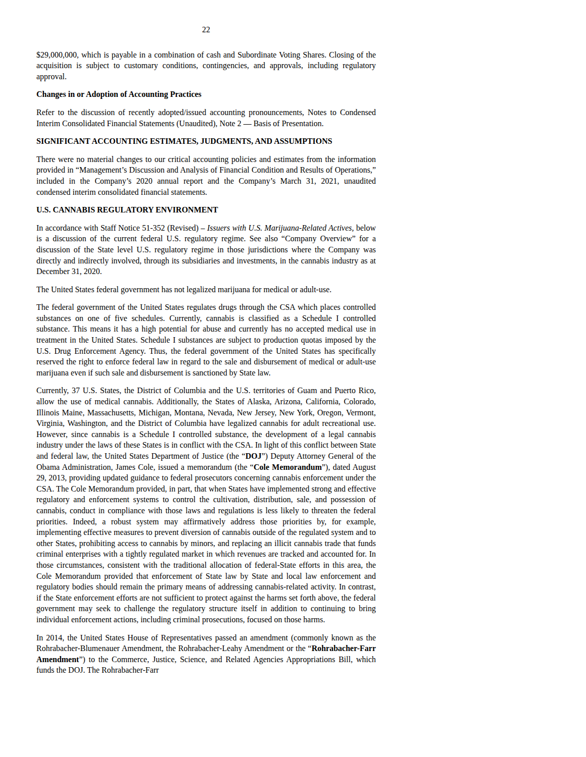22
$29,000,000, which is payable in a combination of cash and Subordinate Voting Shares. Closing of the acquisition is subject to customary conditions, contingencies, and approvals, including regulatory approval.
Changes in or Adoption of Accounting Practices
Refer to the discussion of recently adopted/issued accounting pronouncements, Notes to Condensed Interim Consolidated Financial Statements (Unaudited), Note 2 — Basis of Presentation.
SIGNIFICANT ACCOUNTING ESTIMATES, JUDGMENTS, AND ASSUMPTIONS
There were no material changes to our critical accounting policies and estimates from the information provided in “Management’s Discussion and Analysis of Financial Condition and Results of Operations,” included in the Company’s 2020 annual report and the Company’s March 31, 2021, unaudited condensed interim consolidated financial statements.
U.S. CANNABIS REGULATORY ENVIRONMENT
In accordance with Staff Notice 51-352 (Revised) – Issuers with U.S. Marijuana-Related Actives, below is a discussion of the current federal U.S. regulatory regime. See also “Company Overview” for a discussion of the State level U.S. regulatory regime in those jurisdictions where the Company was directly and indirectly involved, through its subsidiaries and investments, in the cannabis industry as at December 31, 2020.
The United States federal government has not legalized marijuana for medical or adult-use.
The federal government of the United States regulates drugs through the CSA which places controlled substances on one of five schedules. Currently, cannabis is classified as a Schedule I controlled substance. This means it has a high potential for abuse and currently has no accepted medical use in treatment in the United States. Schedule I substances are subject to production quotas imposed by the U.S. Drug Enforcement Agency. Thus, the federal government of the United States has specifically reserved the right to enforce federal law in regard to the sale and disbursement of medical or adult-use marijuana even if such sale and disbursement is sanctioned by State law.
Currently, 37 U.S. States, the District of Columbia and the U.S. territories of Guam and Puerto Rico, allow the use of medical cannabis. Additionally, the States of Alaska, Arizona, California, Colorado, Illinois Maine, Massachusetts, Michigan, Montana, Nevada, New Jersey, New York, Oregon, Vermont, Virginia, Washington, and the District of Columbia have legalized cannabis for adult recreational use. However, since cannabis is a Schedule I controlled substance, the development of a legal cannabis industry under the laws of these States is in conflict with the CSA. In light of this conflict between State and federal law, the United States Department of Justice (the “DOJ”) Deputy Attorney General of the Obama Administration, James Cole, issued a memorandum (the “Cole Memorandum”), dated August 29, 2013, providing updated guidance to federal prosecutors concerning cannabis enforcement under the CSA. The Cole Memorandum provided, in part, that when States have implemented strong and effective regulatory and enforcement systems to control the cultivation, distribution, sale, and possession of cannabis, conduct in compliance with those laws and regulations is less likely to threaten the federal priorities. Indeed, a robust system may affirmatively address those priorities by, for example, implementing effective measures to prevent diversion of cannabis outside of the regulated system and to other States, prohibiting access to cannabis by minors, and replacing an illicit cannabis trade that funds criminal enterprises with a tightly regulated market in which revenues are tracked and accounted for. In those circumstances, consistent with the traditional allocation of federal-State efforts in this area, the Cole Memorandum provided that enforcement of State law by State and local law enforcement and regulatory bodies should remain the primary means of addressing cannabis-related activity. In contrast, if the State enforcement efforts are not sufficient to protect against the harms set forth above, the federal government may seek to challenge the regulatory structure itself in addition to continuing to bring individual enforcement actions, including criminal prosecutions, focused on those harms.
In 2014, the United States House of Representatives passed an amendment (commonly known as the Rohrabacher-Blumenauer Amendment, the Rohrabacher-Leahy Amendment or the “Rohrabacher-Farr Amendment”) to the Commerce, Justice, Science, and Related Agencies Appropriations Bill, which funds the DOJ. The Rohrabacher-Farr